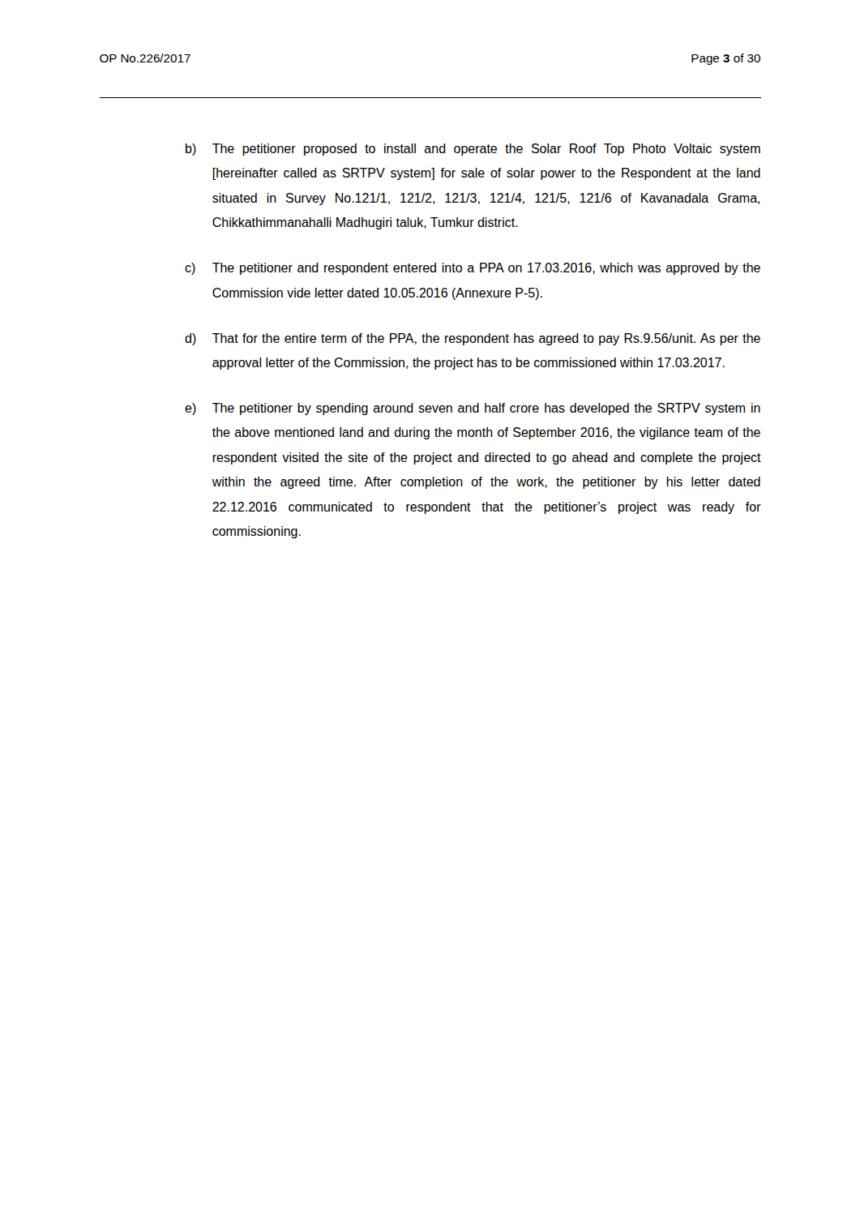OP No.226/2017 Page 3 of 30
b) The petitioner proposed to install and operate the Solar Roof Top Photo Voltaic system [hereinafter called as SRTPV system] for sale of solar power to the Respondent at the land situated in Survey No.121/1, 121/2, 121/3, 121/4, 121/5, 121/6 of Kavanadala Grama, Chikkathimmanahalli Madhugiri taluk, Tumkur district.
c) The petitioner and respondent entered into a PPA on 17.03.2016, which was approved by the Commission vide letter dated 10.05.2016 (Annexure P-5).
d) That for the entire term of the PPA, the respondent has agreed to pay Rs.9.56/unit. As per the approval letter of the Commission, the project has to be commissioned within 17.03.2017.
e) The petitioner by spending around seven and half crore has developed the SRTPV system in the above mentioned land and during the month of September 2016, the vigilance team of the respondent visited the site of the project and directed to go ahead and complete the project within the agreed time. After completion of the work, the petitioner by his letter dated 22.12.2016 communicated to respondent that the petitioner’s project was ready for commissioning.